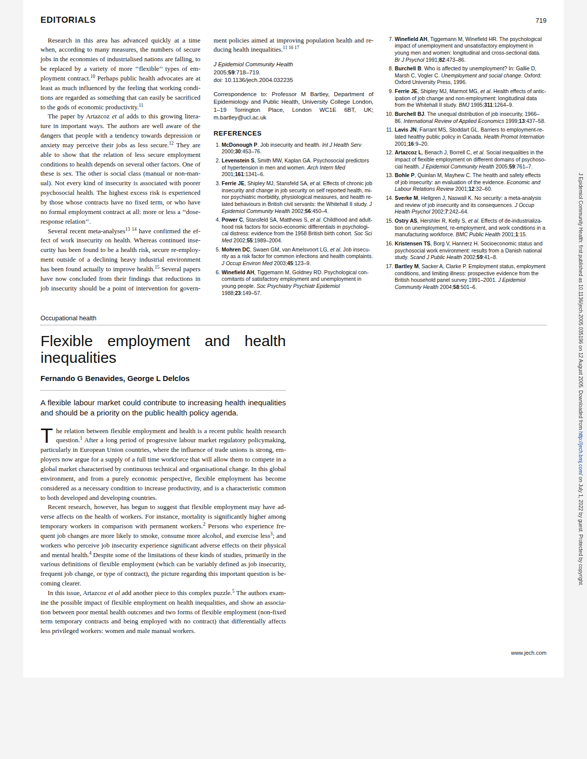J Epidemiol Community Health: first published as 10.1136/jech.2005.035196 on 12 August 2005. Downloaded from http://jech.bmj.com/ on July 1, 2022 by guest. Protected by copyright.
EDITORIALS
719
Research in this area has advanced quickly at a time when, according to many measures, the numbers of secure jobs in the economies of industrialised nations are falling, to be replaced by a variety of more ‘‘flexible’’ types of employment contract.10 Perhaps public health advocates are at least as much influenced by the feeling that working conditions are regarded as something that can easily be sacrificed to the gods of economic productivity.11
The paper by Artazcoz et al adds to this growing literature in important ways. The authors are well aware of the dangers that people with a tendency towards depression or anxiety may perceive their jobs as less secure.12 They are able to show that the relation of less secure employment conditions to health depends on several other factors. One of these is sex. The other is social class (manual or non-manual). Not every kind of insecurity is associated with poorer psychosocial health. The highest excess risk is experienced by those whose contracts have no fixed term, or who have no formal employment contract at all: more or less a ‘‘dose-response relation’’.
Several recent meta-analyses13 14 have confirmed the effect of work insecurity on health. Whereas continued insecurity has been found to be a health risk, secure re-employment outside of a declining heavy industrial environment has been found actually to improve health.15 Several papers have now concluded from their findings that reductions in job insecurity should be a point of intervention for government policies aimed at improving population health and reducing health inequalities.11 16 17
J Epidemiol Community Health
2005;59:718–719.
doi: 10.1136/jech.2004.032235
Correspondence to: Professor M Bartley, Department of Epidemiology and Public Health, University College London, 1–19 Torrington Place, London WC1E 6BT, UK; m.bartley@ucl.ac.uk
REFERENCES
McDonough P. Job insecurity and health. Int J Health Serv 2000;30:453–76.
Levenstein S, Smith MW, Kaplan GA. Psychosocial predictors of hypertension in men and women. Arch Intern Med 2001;161:1341–6.
Ferrie JE, Shipley MJ, Stansfeld SA, et al. Effects of chronic job insecurity and change in job security on self reported health, minor psychiatric morbidity, physiological measures, and health related behaviours in British civil servants: the Whitehall II study. J Epidemiol Community Health 2002;56:450–4.
Power C, Stansfeld SA, Matthews S, et al. Childhood and adulthood risk factors for socio-economic differentials in psychological distress: evidence from the 1958 British birth cohort. Soc Sci Med 2002;55:1989–2004.
Mohren DC, Swaen GM, van Amelsvoort LG, et al. Job insecurity as a risk factor for common infections and health complaints. J Occup Environ Med 2003;45:123–9.
Winefield AH, Tiggemann M, Goldney RD. Psychological concomitants of satisfactory employment and unemployment in young people. Soc Psychiatry Psychiatr Epidemiol 1988;23:149–57.
Winefield AH, Tiggemann M, Winefield HR. The psychological impact of unemployment and unsatisfactory employment in young men and women: longitudinal and cross-sectional data. Br J Psychol 1991;82:473–86.
Burchell B. Who is affected by unemployment? In: Gallie D, Marsh C, Vogler C. Unemployment and social change. Oxford: Oxford University Press, 1996.
Ferrie JE, Shipley MJ, Marmot MG, et al. Health effects of anticipation of job change and non-employment: longitudinal data from the Whitehall II study. BMJ 1995;311:1264–9.
Burchell BJ. The unequal distribution of job insecurity, 1966–86. International Review of Applied Economics 1999;13:437–58.
Lavis JN, Farrant MS, Stoddart GL. Barriers to employment-related healthy public policy in Canada. Health Promot Internation 2001;16:9–20.
Artazcoz L, Benach J, Borrell C, et al. Social inequalities in the impact of flexible employment on different domains of psychosocial health. J Epidemiol Community Health 2005;59:761–7.
Bohle P, Quinlan M, Mayhew C. The health and safety effects of job insecurity: an evaluation of the evidence. Economic and Labour Relations Review 2001;12:32–60.
Sverke M, Hellgren J, Naswall K. No security: a meta-analysis and review of job insecurity and its consequences. J Occup Health Psychol 2002;7:242–64.
Ostry AS, Hershler R, Kelly S, et al. Effects of de-industrialization on unemployment, re-employment, and work conditions in a manufacturing workforce. BMC Public Health 2001;1:15.
Kristensen TS, Borg V, Hannerz H. Socioeconomic status and psychosocial work environment: results from a Danish national study. Scand J Public Health 2002;59:41–8.
Bartley M, Sacker A, Clarke P. Employment status, employment conditions, and limiting illness: prospective evidence from the British household panel survey 1991–2001. J Epidemiol Community Health 2004;58:501–6.
Occupational health
Flexible employment and health inequalities
Fernando G Benavides, George L Delclos
A flexible labour market could contribute to increasing health inequalities and should be a priority on the public health policy agenda.
The relation between flexible employment and health is a recent public health research question.1 After a long period of progressive labour market regulatory policymaking, particularly in European Union countries, where the influence of trade unions is strong, employers now argue for a supply of a full time workforce that will allow them to compete in a global market characterised by continuous technical and organisational change. In this global environment, and from a purely economic perspective, flexible employment has become considered as a necessary condition to increase productivity, and is a characteristic common to both developed and developing countries.
Recent research, however, has begun to suggest that flexible employment may have adverse affects on the health of workers. For instance, mortality is significantly higher among temporary workers in comparison with permanent workers.2 Persons who experience frequent job changes are more likely to smoke, consume more alcohol, and exercise less3; and workers who perceive job insecurity experience significant adverse effects on their physical and mental health.4 Despite some of the limitations of these kinds of studies, primarily in the various definitions of flexible employment (which can be variably defined as job insecurity, frequent job change, or type of contract), the picture regarding this important question is becoming clearer.
In this issue, Artazcoz et al add another piece to this complex puzzle.5 The authors examine the possible impact of flexible employment on health inequalities, and show an association between poor mental health outcomes and two forms of flexible employment (non-fixed term temporary contracts and being employed with no contract) that differentially affects less privileged workers: women and male manual workers.
www.jech.com